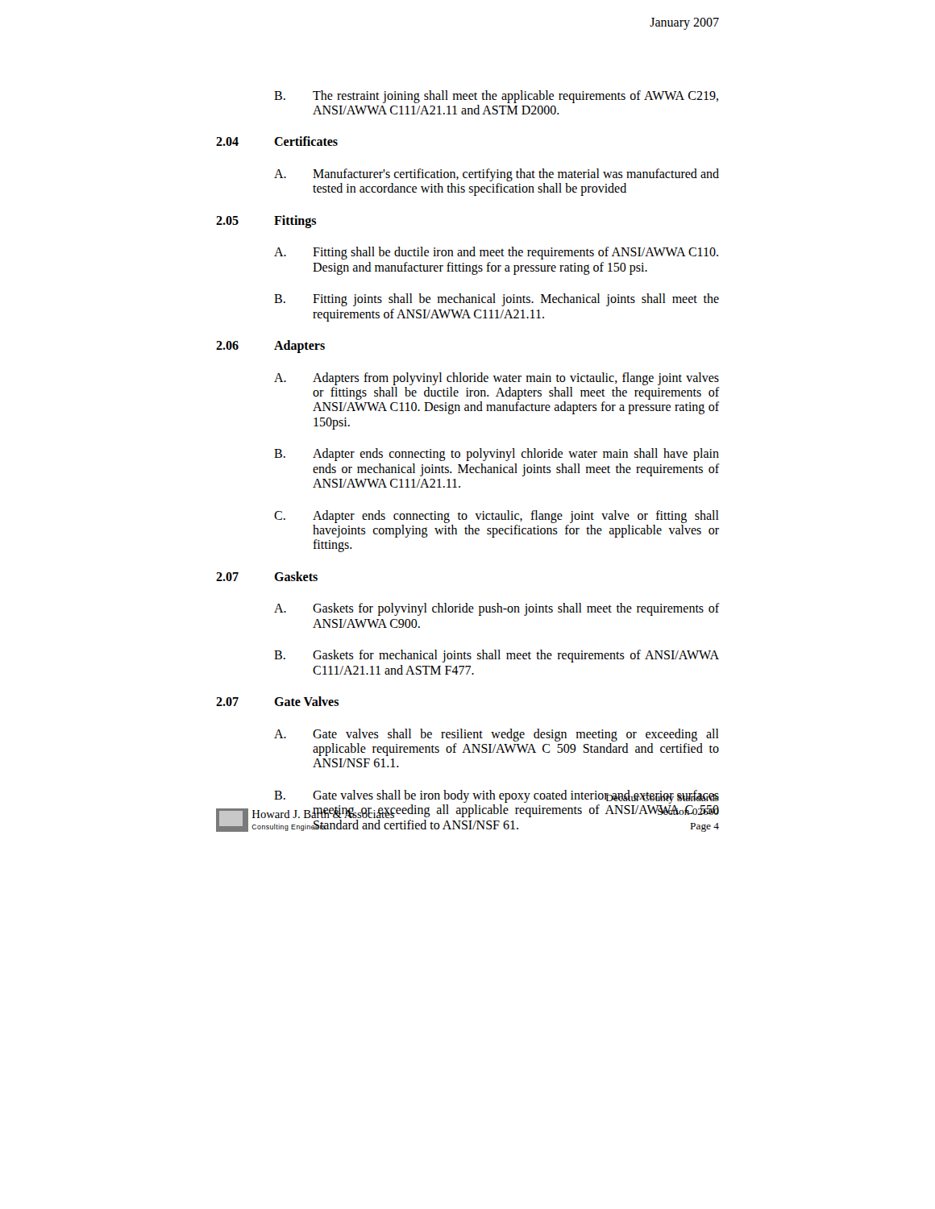January 2007
B.
The restraint joining shall meet the applicable requirements of AWWA C219, ANSI/AWWA C111/A21.11 and ASTM D2000.
2.04
Certificates
A.
Manufacturer's certification, certifying that the material was manufactured and tested in accordance with this specification shall be provided
2.05
Fittings
A.
Fitting shall be ductile iron and meet the requirements of ANSI/AWWA C110. Design and manufacturer fittings for a pressure rating of 150 psi.
B.
Fitting joints shall be mechanical joints. Mechanical joints shall meet the requirements of ANSI/AWWA C111/A21.11.
2.06
Adapters
A.
Adapters from polyvinyl chloride water main to victaulic, flange joint valves or fittings shall be ductile iron. Adapters shall meet the requirements of ANSI/AWWA C110. Design and manufacture adapters for a pressure rating of 150psi.
B.
Adapter ends connecting to polyvinyl chloride water main shall have plain ends or mechanical joints. Mechanical joints shall meet the requirements of ANSI/AWWA C111/A21.11.
C.
Adapter ends connecting to victaulic, flange joint valve or fitting shall havejoints complying with the specifications for the applicable valves or fittings.
2.07
Gaskets
A.
Gaskets for polyvinyl chloride push-on joints shall meet the requirements of ANSI/AWWA C900.
B.
Gaskets for mechanical joints shall meet the requirements of ANSI/AWWA C111/A21.11 and ASTM F477.
2.07
Gate Valves
A.
Gate valves shall be resilient wedge design meeting or exceeding all applicable requirements of ANSI/AWWA C 509 Standard and certified to ANSI/NSF 61.1.
B.
Gate valves shall be iron body with epoxy coated interior and exterior surfaces meeting or exceeding all applicable requirements of ANSI/AWWA C 550 Standard and certified to ANSI/NSF 61.
Howard J. Barth & Associates
Consulting Engineers
Decatur County Standards
Section 02660
Page 4